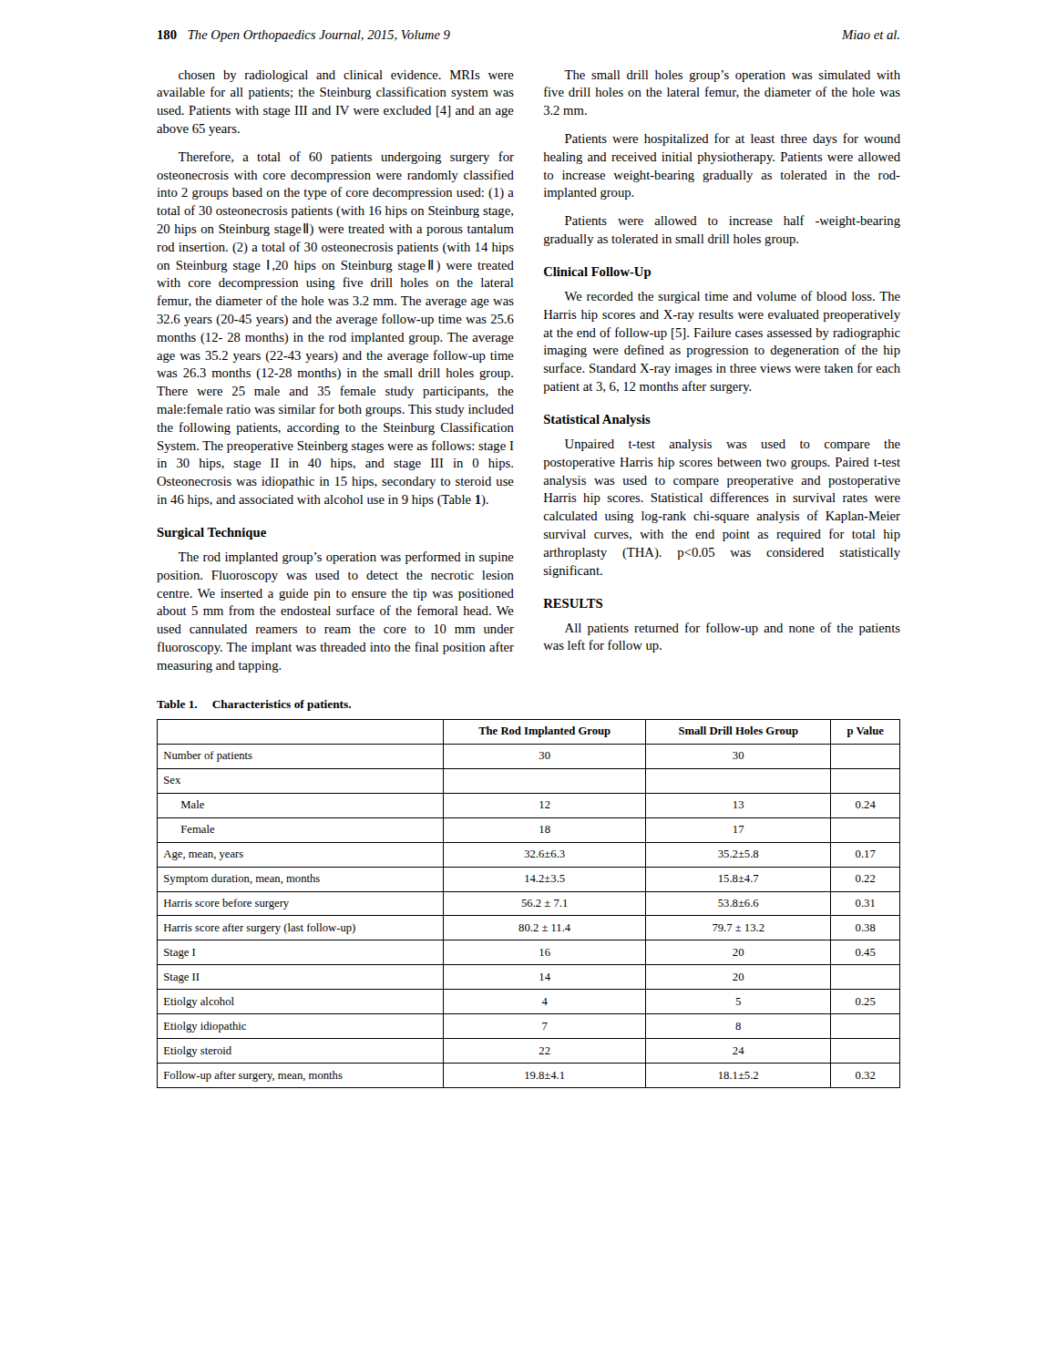180 The Open Orthopaedics Journal, 2015, Volume 9
Miao et al.
chosen by radiological and clinical evidence. MRIs were available for all patients; the Steinburg classification system was used. Patients with stage III and IV were excluded [4] and an age above 65 years.
Therefore, a total of 60 patients undergoing surgery for osteonecrosis with core decompression were randomly classified into 2 groups based on the type of core decompression used: (1) a total of 30 osteonecrosis patients (with 16 hips on Steinburg stage, 20 hips on Steinburg stageⅡ) were treated with a porous tantalum rod insertion. (2) a total of 30 osteonecrosis patients (with 14 hips on Steinburg stage Ⅰ,20 hips on Steinburg stageⅡ) were treated with core decompression using five drill holes on the lateral femur, the diameter of the hole was 3.2 mm. The average age was 32.6 years (20-45 years) and the average follow-up time was 25.6 months (12- 28 months) in the rod implanted group. The average age was 35.2 years (22-43 years) and the average follow-up time was 26.3 months (12-28 months) in the small drill holes group. There were 25 male and 35 female study participants, the male:female ratio was similar for both groups. This study included the following patients, according to the Steinburg Classification System. The preoperative Steinberg stages were as follows: stage I in 30 hips, stage II in 40 hips, and stage III in 0 hips. Osteonecrosis was idiopathic in 15 hips, secondary to steroid use in 46 hips, and associated with alcohol use in 9 hips (Table 1).
Surgical Technique
The rod implanted group’s operation was performed in supine position. Fluoroscopy was used to detect the necrotic lesion centre. We inserted a guide pin to ensure the tip was positioned about 5 mm from the endosteal surface of the femoral head. We used cannulated reamers to ream the core to 10 mm under fluoroscopy. The implant was threaded into the final position after measuring and tapping.
The small drill holes group’s operation was simulated with five drill holes on the lateral femur, the diameter of the hole was 3.2 mm.
Patients were hospitalized for at least three days for wound healing and received initial physiotherapy. Patients were allowed to increase weight-bearing gradually as tolerated in the rod-implanted group.
Patients were allowed to increase half -weight-bearing gradually as tolerated in small drill holes group.
Clinical Follow-Up
We recorded the surgical time and volume of blood loss. The Harris hip scores and X-ray results were evaluated preoperatively at the end of follow-up [5]. Failure cases assessed by radiographic imaging were defined as progression to degeneration of the hip surface. Standard X-ray images in three views were taken for each patient at 3, 6, 12 months after surgery.
Statistical Analysis
Unpaired t-test analysis was used to compare the postoperative Harris hip scores between two groups. Paired t-test analysis was used to compare preoperative and postoperative Harris hip scores. Statistical differences in survival rates were calculated using log-rank chi-square analysis of Kaplan-Meier survival curves, with the end point as required for total hip arthroplasty (THA). p<0.05 was considered statistically significant.
RESULTS
All patients returned for follow-up and none of the patients was left for follow up.
Table 1. Characteristics of patients.
| | The Rod Implanted Group | Small Drill Holes Group | p Value |
| --- | --- | --- | --- |
| Number of patients | 30 | 30 | |
| Sex | | | |
| Male | 12 | 13 | 0.24 |
| Female | 18 | 17 | |
| Age, mean, years | 32.6±6.3 | 35.2±5.8 | 0.17 |
| Symptom duration, mean, months | 14.2±3.5 | 15.8±4.7 | 0.22 |
| Harris score before surgery | 56.2 ± 7.1 | 53.8±6.6 | 0.31 |
| Harris score after surgery (last follow-up) | 80.2 ± 11.4 | 79.7 ± 13.2 | 0.38 |
| Stage I | 16 | 20 | 0.45 |
| Stage II | 14 | 20 | |
| Etiolgy alcohol | 4 | 5 | 0.25 |
| Etiolgy idiopathic | 7 | 8 | |
| Etiolgy steroid | 22 | 24 | |
| Follow-up after surgery, mean, months | 19.8±4.1 | 18.1±5.2 | 0.32 |